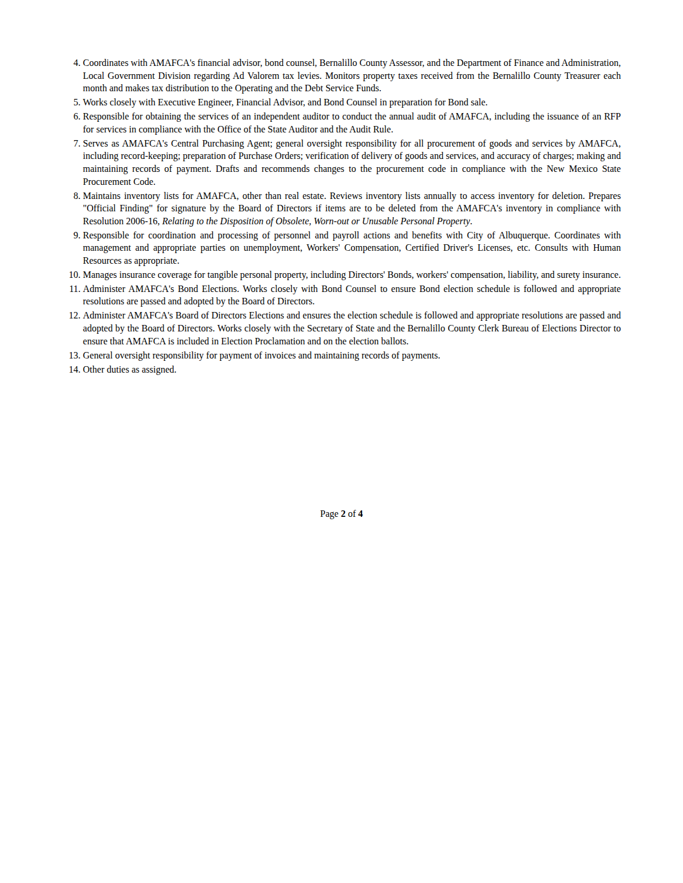Coordinates with AMAFCA's financial advisor, bond counsel, Bernalillo County Assessor, and the Department of Finance and Administration, Local Government Division regarding Ad Valorem tax levies. Monitors property taxes received from the Bernalillo County Treasurer each month and makes tax distribution to the Operating and the Debt Service Funds.
Works closely with Executive Engineer, Financial Advisor, and Bond Counsel in preparation for Bond sale.
Responsible for obtaining the services of an independent auditor to conduct the annual audit of AMAFCA, including the issuance of an RFP for services in compliance with the Office of the State Auditor and the Audit Rule.
Serves as AMAFCA's Central Purchasing Agent; general oversight responsibility for all procurement of goods and services by AMAFCA, including record-keeping; preparation of Purchase Orders; verification of delivery of goods and services, and accuracy of charges; making and maintaining records of payment. Drafts and recommends changes to the procurement code in compliance with the New Mexico State Procurement Code.
Maintains inventory lists for AMAFCA, other than real estate. Reviews inventory lists annually to access inventory for deletion. Prepares "Official Finding" for signature by the Board of Directors if items are to be deleted from the AMAFCA's inventory in compliance with Resolution 2006-16, Relating to the Disposition of Obsolete, Worn-out or Unusable Personal Property.
Responsible for coordination and processing of personnel and payroll actions and benefits with City of Albuquerque. Coordinates with management and appropriate parties on unemployment, Workers' Compensation, Certified Driver's Licenses, etc. Consults with Human Resources as appropriate.
Manages insurance coverage for tangible personal property, including Directors' Bonds, workers' compensation, liability, and surety insurance.
Administer AMAFCA's Bond Elections. Works closely with Bond Counsel to ensure Bond election schedule is followed and appropriate resolutions are passed and adopted by the Board of Directors.
Administer AMAFCA's Board of Directors Elections and ensures the election schedule is followed and appropriate resolutions are passed and adopted by the Board of Directors. Works closely with the Secretary of State and the Bernalillo County Clerk Bureau of Elections Director to ensure that AMAFCA is included in Election Proclamation and on the election ballots.
General oversight responsibility for payment of invoices and maintaining records of payments.
Other duties as assigned.
Page 2 of 4